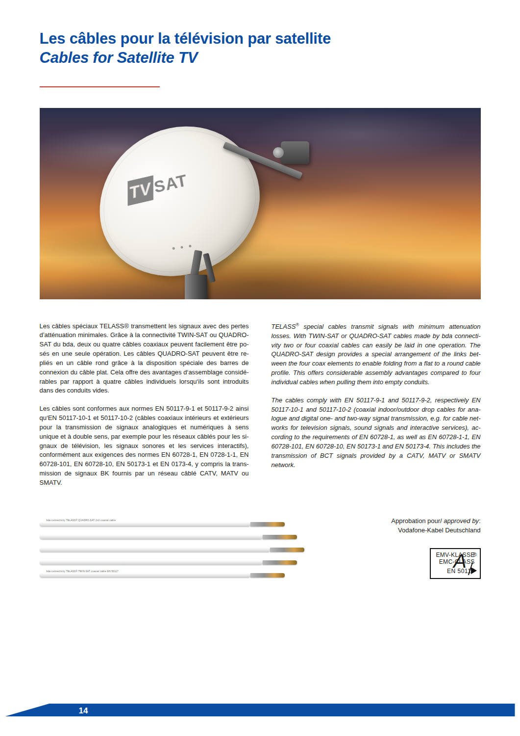Les câbles pour la télévision par satellite Cables for Satellite TV
TVSAT
Les câbles spéciaux TELASS® transmettent les signaux avec des pertes d’atténuation minimales. Grâce à la connectivité TWIN-SAT ou QUADRO-SAT du bda, deux ou quatre câbles coaxiaux peuvent facilement être posés en une seule opération. Les câbles QUADRO-SAT peuvent être repliés en un câble rond grâce à la disposition spéciale des barres de connexion du câble plat. Cela offre des avantages d‘assemblage considérables par rapport à quatre câbles individuels lorsqu‘ils sont introduits dans des conduits vides.
Les câbles sont conformes aux normes EN 50117-9-1 et 50117-9-2 ainsi qu‘EN 50117-10-1 et 50117-10-2 (câbles coaxiaux intérieurs et extérieurs pour la transmission de signaux analogiques et numériques à sens unique et à double sens, par exemple pour les réseaux câblés pour les signaux de télévision, les signaux sonores et les services interactifs), conformément aux exigences des normes EN 60728-1, EN 0728-1-1, EN 60728-101, EN 60728-10, EN 50173-1 et EN 0173-4, y compris la transmission de signaux BK fournis par un réseau câblé CATV, MATV ou SMATV.
TELASS® special cables transmit signals with minimum attenuation losses. With TWIN-SAT or QUADRO-SAT cables made by bda connectivity two or four coaxial cables can easily be laid in one operation. The QUADRO-SAT design provides a special arrangement of the links between the four coax elements to enable folding from a flat to a round cable profile. This offers considerable assembly advantages compared to four individual cables when pulling them into empty conduits.
The cables comply with EN 50117-9-1 and 50117-9-2, respectively EN 50117-10-1 and 50117-10-2 (coaxial indoor/outdoor drop cables for analogue and digital one- and two-way signal transmission, e.g. for cable networks for television signals, sound signals and interactive services), according to the requirements of EN 60728-1, as well as EN 60728-1-1, EN 60728-101, EN 60728-10, EN 50173-1 and EN 50173-4. This includes the transmission of BCT signals provided by a CATV, MATV or SMATV network.
bda connectivity TELASS® QUADRO-SAT 2x2 coaxial cable
bda connectivity TELASS® TWIN-SAT coaxial cable EN 50117
Approbation pour/ approved by:
Vodafone-Kabel Deutschland
EMV-KLASSE
EMC-CLASS
EN 50117
A
®
14